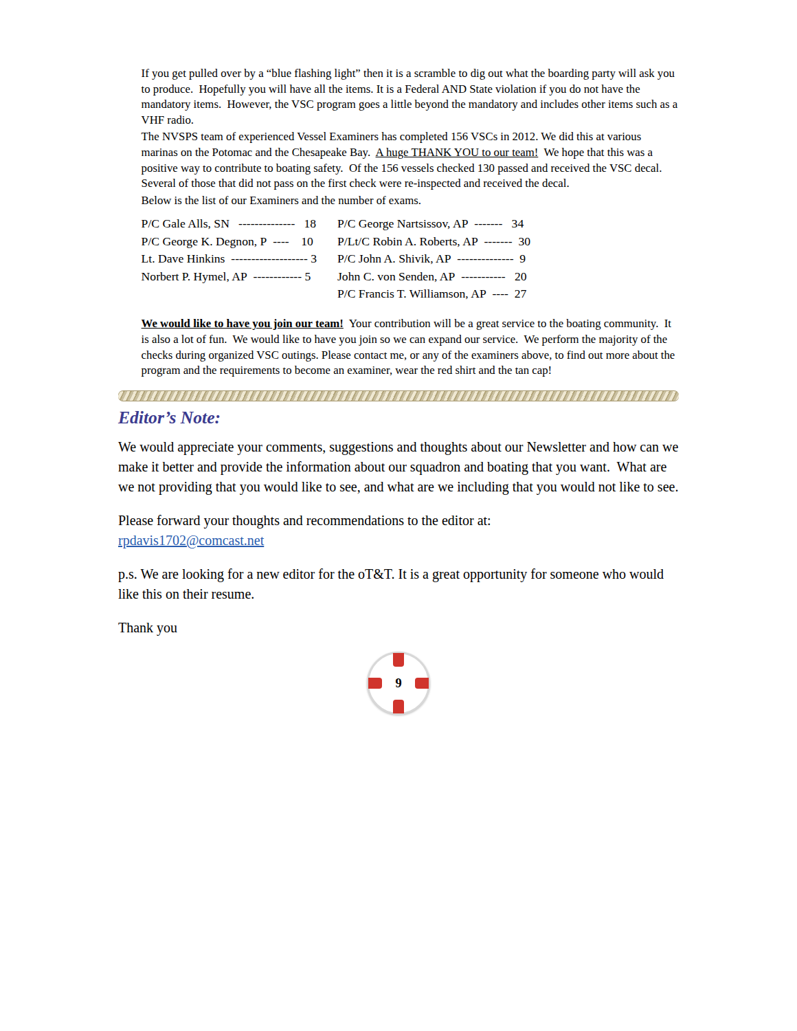If you get pulled over by a “blue flashing light” then it is a scramble to dig out what the boarding party will ask you to produce. Hopefully you will have all the items. It is a Federal AND State violation if you do not have the mandatory items. However, the VSC program goes a little beyond the mandatory and includes other items such as a VHF radio.
The NVSPS team of experienced Vessel Examiners has completed 156 VSCs in 2012. We did this at various marinas on the Potomac and the Chesapeake Bay. A huge THANK YOU to our team! We hope that this was a positive way to contribute to boating safety. Of the 156 vessels checked 130 passed and received the VSC decal. Several of those that did not pass on the first check were re-inspected and received the decal.
Below is the list of our Examiners and the number of exams.
| P/C Gale Alls, SN -------------- 18 | P/C George Nartsissov, AP ------- 34 |
| P/C George K. Degnon, P ---- 10 | P/Lt/C Robin A. Roberts, AP ------- 30 |
| Lt. Dave Hinkins ------------------- 3 | P/C John A. Shivik, AP -------------- 9 |
| Norbert P. Hymel, AP ------------ 5 | John C. von Senden, AP ----------- 20 |
| | P/C Francis T. Williamson, AP ---- 27 |
We would like to have you join our team! Your contribution will be a great service to the boating community. It is also a lot of fun. We would like to have you join so we can expand our service. We perform the majority of the checks during organized VSC outings. Please contact me, or any of the examiners above, to find out more about the program and the requirements to become an examiner, wear the red shirt and the tan cap!
Editor’s Note:
We would appreciate your comments, suggestions and thoughts about our Newsletter and how can we make it better and provide the information about our squadron and boating that you want. What are we not providing that you would like to see, and what are we including that you would not like to see.
Please forward your thoughts and recommendations to the editor at:
rpdavis1702@comcast.net
p.s. We are looking for a new editor for the oT&T. It is a great opportunity for someone who would like this on their resume.
Thank you
9